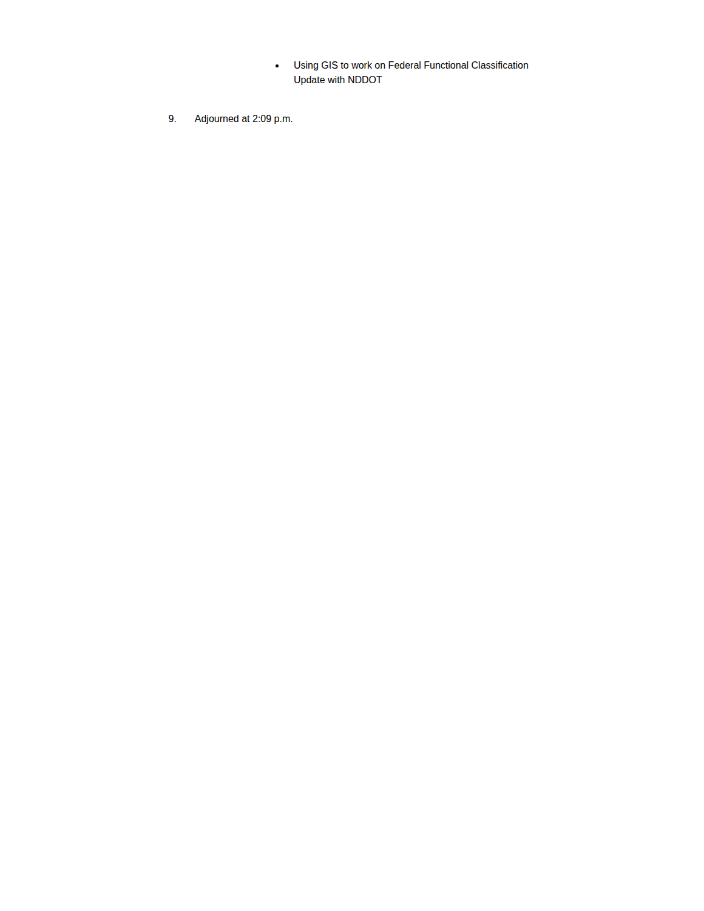Using GIS to work on Federal Functional Classification Update with NDDOT
Adjourned at 2:09 p.m.